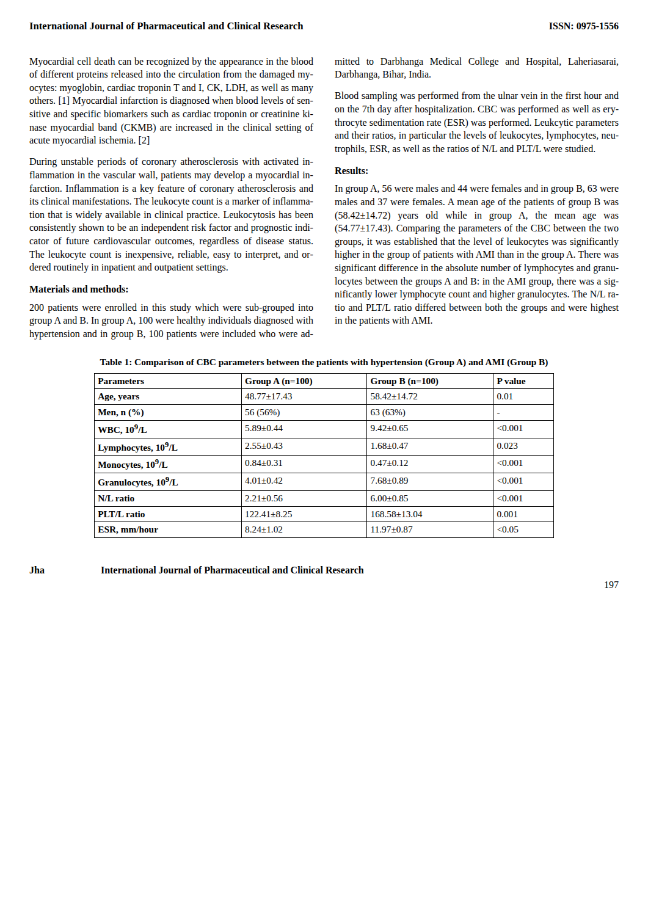International Journal of Pharmaceutical and Clinical Research ISSN: 0975-1556
Myocardial cell death can be recognized by the appearance in the blood of different proteins released into the circulation from the damaged myocytes: myoglobin, cardiac troponin T and I, CK, LDH, as well as many others. [1] Myocardial infarction is diagnosed when blood levels of sensitive and specific biomarkers such as cardiac troponin or creatinine kinase myocardial band (CKMB) are increased in the clinical setting of acute myocardial ischemia. [2]
During unstable periods of coronary atherosclerosis with activated inflammation in the vascular wall, patients may develop a myocardial infarction. Inflammation is a key feature of coronary atherosclerosis and its clinical manifestations. The leukocyte count is a marker of inflammation that is widely available in clinical practice. Leukocytosis has been consistently shown to be an independent risk factor and prognostic indicator of future cardiovascular outcomes, regardless of disease status. The leukocyte count is inexpensive, reliable, easy to interpret, and ordered routinely in inpatient and outpatient settings.
Materials and methods:
200 patients were enrolled in this study which were sub-grouped into group A and B. In group A, 100 were healthy individuals diagnosed with hypertension and in group B, 100 patients were included who were admitted to Darbhanga Medical College and Hospital, Laheriasarai, Darbhanga, Bihar, India.
Blood sampling was performed from the ulnar vein in the first hour and on the 7th day after hospitalization. CBC was performed as well as erythrocyte sedimentation rate (ESR) was performed. Leukcytic parameters and their ratios, in particular the levels of leukocytes, lymphocytes, neutrophils, ESR, as well as the ratios of N/L and PLT/L were studied.
Results:
In group A, 56 were males and 44 were females and in group B, 63 were males and 37 were females. A mean age of the patients of group B was (58.42±14.72) years old while in group A, the mean age was (54.77±17.43). Comparing the parameters of the CBC between the two groups, it was established that the level of leukocytes was significantly higher in the group of patients with AMI than in the group A. There was significant difference in the absolute number of lymphocytes and granulocytes between the groups A and B: in the AMI group, there was a significantly lower lymphocyte count and higher granulocytes. The N/L ratio and PLT/L ratio differed between both the groups and were highest in the patients with AMI.
Table 1: Comparison of CBC parameters between the patients with hypertension (Group A) and AMI (Group B)
| Parameters | Group A (n=100) | Group B (n=100) | P value |
| --- | --- | --- | --- |
| Age, years | 48.77±17.43 | 58.42±14.72 | 0.01 |
| Men, n (%) | 56 (56%) | 63 (63%) | - |
| WBC, 10 9 /L | 5.89±0.44 | 9.42±0.65 | <0.001 |
| Lymphocytes, 10 9 /L | 2.55±0.43 | 1.68±0.47 | 0.023 |
| Monocytes, 10 9 /L | 0.84±0.31 | 0.47±0.12 | <0.001 |
| Granulocytes, 10 9 /L | 4.01±0.42 | 7.68±0.89 | <0.001 |
| N/L ratio | 2.21±0.56 | 6.00±0.85 | <0.001 |
| PLT/L ratio | 122.41±8.25 | 168.58±13.04 | 0.001 |
| ESR, mm/hour | 8.24±1.02 | 11.97±0.87 | <0.05 |
Jha International Journal of Pharmaceutical and Clinical Research
197